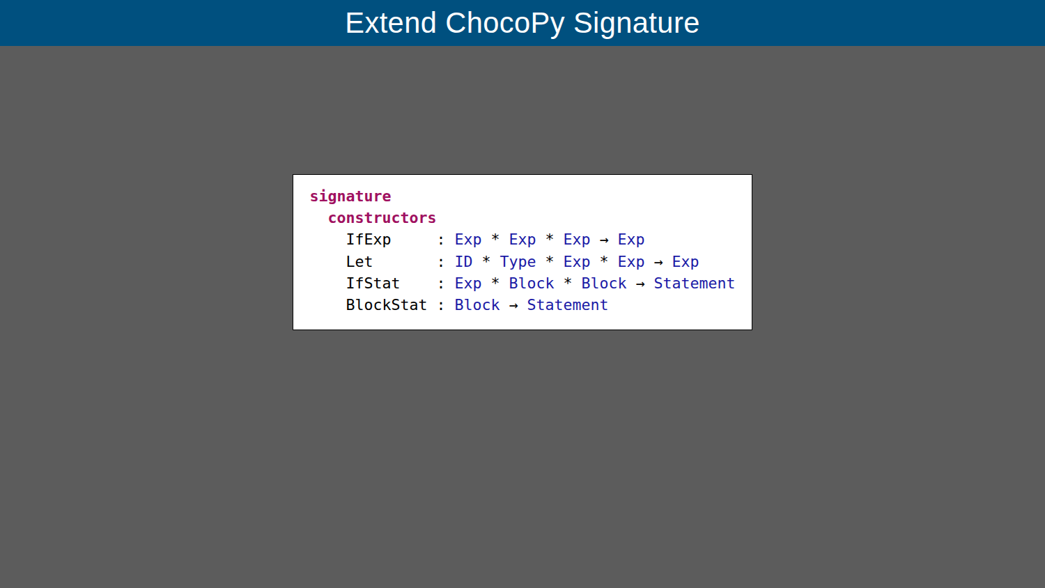Extend ChocoPy Signature
signature constructors IfExp : Exp * Exp * Exp → Exp Let : ID * Type * Exp * Exp → Exp IfStat : Exp * Block * Block → Statement BlockStat : Block → Statement